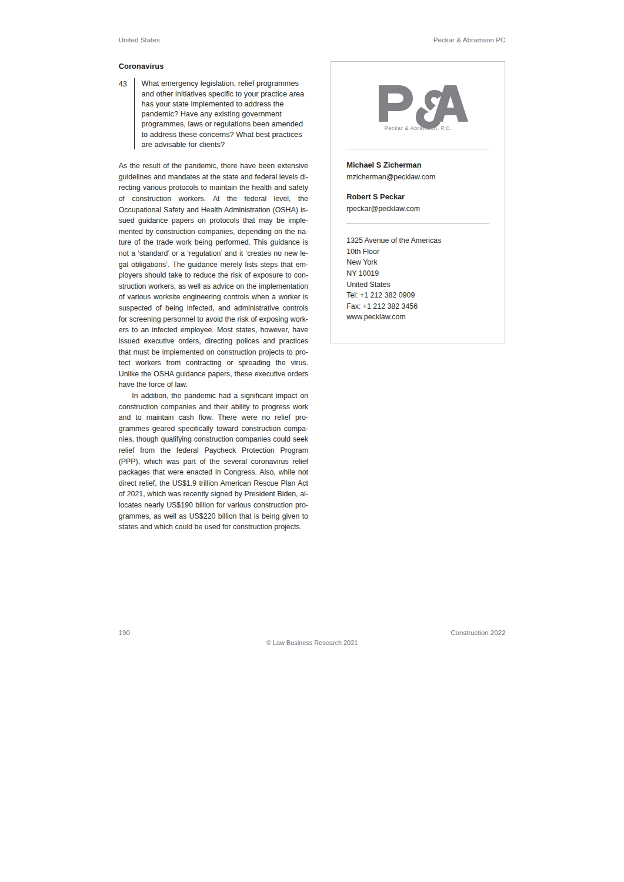United States
Peckar & Abramson PC
Coronavirus
43
What emergency legislation, relief programmes and other initiatives specific to your practice area has your state implemented to address the pandemic? Have any existing government programmes, laws or regulations been amended to address these concerns? What best practices are advisable for clients?
As the result of the pandemic, there have been extensive guidelines and mandates at the state and federal levels directing various protocols to maintain the health and safety of construction workers. At the federal level, the Occupational Safety and Health Administration (OSHA) issued guidance papers on protocols that may be implemented by construction companies, depending on the nature of the trade work being performed. This guidance is not a ‘standard’ or a ‘regulation’ and it ‘creates no new legal obligations’. The guidance merely lists steps that employers should take to reduce the risk of exposure to construction workers, as well as advice on the implementation of various worksite engineering controls when a worker is suspected of being infected, and administrative controls for screening personnel to avoid the risk of exposing workers to an infected employee. Most states, however, have issued executive orders, directing polices and practices that must be implemented on construction projects to protect workers from contracting or spreading the virus. Unlike the OSHA guidance papers, these executive orders have the force of law.
In addition, the pandemic had a significant impact on construction companies and their ability to progress work and to maintain cash flow. There were no relief programmes geared specifically toward construction companies, though qualifying construction companies could seek relief from the federal Paycheck Protection Program (PPP), which was part of the several coronavirus relief packages that were enacted in Congress. Also, while not direct relief, the US$1.9 trillion American Rescue Plan Act of 2021, which was recently signed by President Biden, allocates nearly US$190 billion for various construction programmes, as well as US$220 billion that is being given to states and which could be used for construction projects.
Peckar & Abramson, P.C.
Michael S Zicherman
mzicherman@pecklaw.com
Robert S Peckar
rpeckar@pecklaw.com
1325 Avenue of the Americas
10th Floor
New York
NY 10019
United States
Tel: +1 212 382 0909
Fax: +1 212 382 3456
www.pecklaw.com
190
Construction 2022
© Law Business Research 2021